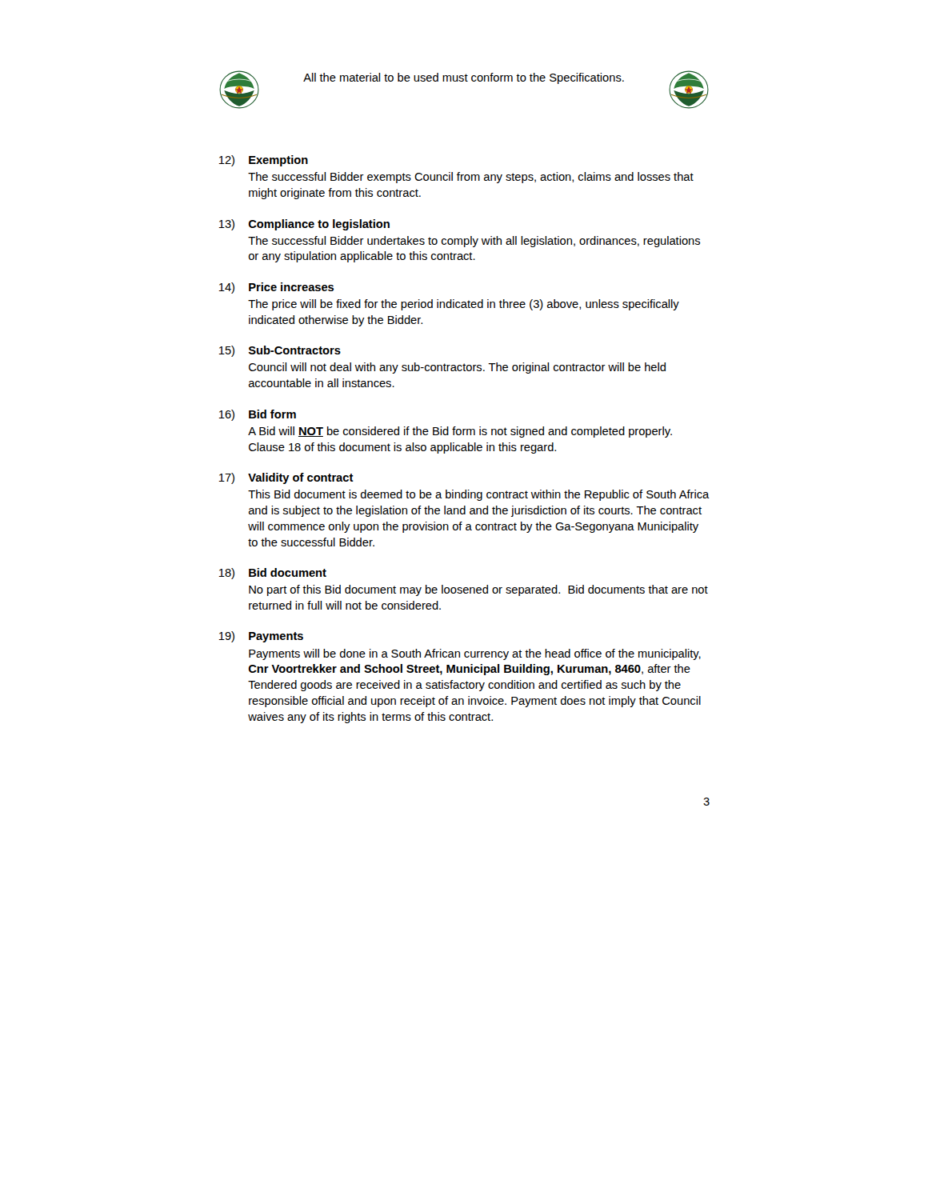All the material to be used must conform to the Specifications.
12) Exemption The successful Bidder exempts Council from any steps, action, claims and losses that might originate from this contract.
13) Compliance to legislation The successful Bidder undertakes to comply with all legislation, ordinances, regulations or any stipulation applicable to this contract.
14) Price increases The price will be fixed for the period indicated in three (3) above, unless specifically indicated otherwise by the Bidder.
15) Sub-Contractors Council will not deal with any sub-contractors. The original contractor will be held accountable in all instances.
16) Bid form A Bid will NOT be considered if the Bid form is not signed and completed properly. Clause 18 of this document is also applicable in this regard.
17) Validity of contract This Bid document is deemed to be a binding contract within the Republic of South Africa and is subject to the legislation of the land and the jurisdiction of its courts. The contract will commence only upon the provision of a contract by the Ga-Segonyana Municipality to the successful Bidder.
18) Bid document No part of this Bid document may be loosened or separated. Bid documents that are not returned in full will not be considered.
19) Payments Payments will be done in a South African currency at the head office of the municipality, Cnr Voortrekker and School Street, Municipal Building, Kuruman, 8460, after the Tendered goods are received in a satisfactory condition and certified as such by the responsible official and upon receipt of an invoice. Payment does not imply that Council waives any of its rights in terms of this contract.
3